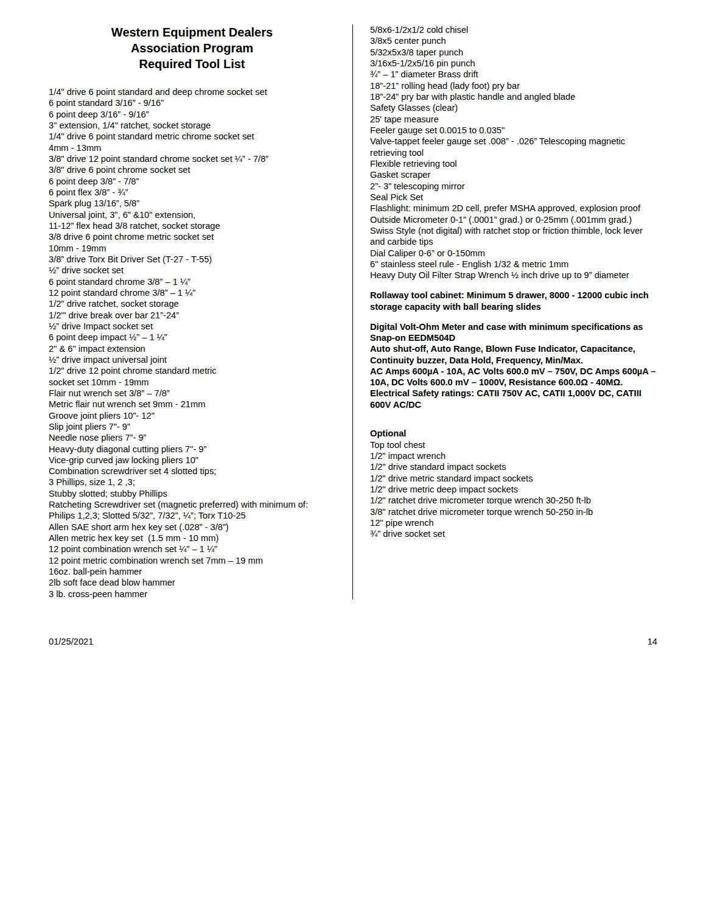Western Equipment Dealers
Association Program
Required Tool List
1/4" drive 6 point standard and deep chrome socket set
6 point standard 3/16” - 9/16”
6 point deep 3/16” - 9/16”
3" extension, 1/4" ratchet, socket storage
1/4" drive 6 point standard metric chrome socket set
4mm - 13mm
3/8" drive 12 point standard chrome socket set ¼” - 7/8”
3/8" drive 6 point chrome socket set
6 point deep 3/8” - 7/8”
6 point flex 3/8” - ¾”
Spark plug 13/16”, 5/8”
Universal joint, 3", 6" &10" extension,
11-12” flex head 3/8 ratchet, socket storage
3/8 drive 6 point chrome metric socket set
10mm - 19mm
3/8” drive Torx Bit Driver Set (T-27 - T-55)
½” drive socket set
6 point standard chrome 3/8” – 1 ¼”
12 point standard chrome 3/8” – 1 ¼”
1/2" drive ratchet, socket storage
1/2'" drive break over bar 21”-24”
½” drive Impact socket set
6 point deep impact ½” – 1 ¼”
2" & 6" impact extension
½” drive impact universal joint
1/2" drive 12 point chrome standard metric
socket set 10mm - 19mm
Flair nut wrench set 3/8” – 7/8”
Metric flair nut wrench set 9mm - 21mm
Groove joint pliers 10”- 12"
Slip joint pliers 7"- 9”
Needle nose pliers 7”- 9”
Heavy-duty diagonal cutting pliers 7"- 9”
Vice-grip curved jaw locking pliers 10"
Combination screwdriver set 4 slotted tips;
3 Phillips, size 1, 2 ,3;
Stubby slotted; stubby Phillips
Ratcheting Screwdriver set (magnetic preferred) with minimum of: Philips 1,2,3; Slotted 5/32”, 7/32”, ¼”; Torx T10-25
Allen SAE short arm hex key set (.028” - 3/8”)
Allen metric hex key set (1.5 mm - 10 mm)
12 point combination wrench set ¼” – 1 ¼”
12 point metric combination wrench set 7mm – 19 mm
16oz. ball-pein hammer
2lb soft face dead blow hammer
3 lb. cross-peen hammer
5/8x6-1/2x1/2 cold chisel
3/8x5 center punch
5/32x5x3/8 taper punch
3/16x5-1/2x5/16 pin punch
¾” – 1” diameter Brass drift
18”-21” rolling head (lady foot) pry bar
18”-24” pry bar with plastic handle and angled blade
Safety Glasses (clear)
25' tape measure
Feeler gauge set 0.0015 to 0.035"
Valve-tappet feeler gauge set .008” - .026” Telescoping magnetic retrieving tool
Flexible retrieving tool
Gasket scraper
2”- 3” telescoping mirror
Seal Pick Set
Flashlight: minimum 2D cell, prefer MSHA approved, explosion proof
Outside Micrometer 0-1” (.0001” grad.) or 0-25mm (.001mm grad.) Swiss Style (not digital) with ratchet stop or friction thimble, lock lever and carbide tips
Dial Caliper 0-6” or 0-150mm
6" stainless steel rule - English 1/32 & metric 1mm
Heavy Duty Oil Filter Strap Wrench ½ inch drive up to 9” diameter
Rollaway tool cabinet: Minimum 5 drawer, 8000 - 12000 cubic inch storage capacity with ball bearing slides
Digital Volt-Ohm Meter and case with minimum specifications as Snap-on EEDM504D
Auto shut-off, Auto Range, Blown Fuse Indicator, Capacitance, Continuity buzzer, Data Hold, Frequency, Min/Max.
AC Amps 600µA - 10A, AC Volts 600.0 mV – 750V, DC Amps 600µA – 10A, DC Volts 600.0 mV – 1000V, Resistance 600.0Ω - 40MΩ.
Electrical Safety ratings: CATII 750V AC, CATII 1,000V DC, CATIII 600V AC/DC
Optional
Top tool chest
1/2" impact wrench
1/2" drive standard impact sockets
1/2" drive metric standard impact sockets
1/2" drive metric deep impact sockets
1/2" ratchet drive micrometer torque wrench 30-250 ft-lb
3/8" ratchet drive micrometer torque wrench 50-250 in-lb
12" pipe wrench
¾” drive socket set
01/25/2021 14